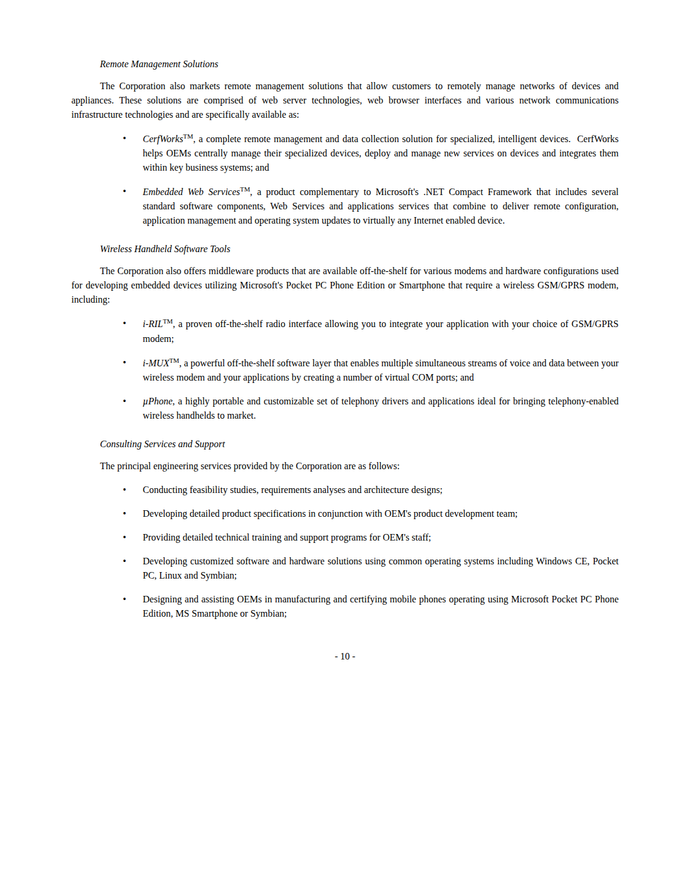Remote Management Solutions
The Corporation also markets remote management solutions that allow customers to remotely manage networks of devices and appliances. These solutions are comprised of web server technologies, web browser interfaces and various network communications infrastructure technologies and are specifically available as:
CerfWorksTM, a complete remote management and data collection solution for specialized, intelligent devices. CerfWorks helps OEMs centrally manage their specialized devices, deploy and manage new services on devices and integrates them within key business systems; and
Embedded Web ServicesTM, a product complementary to Microsoft's .NET Compact Framework that includes several standard software components, Web Services and applications services that combine to deliver remote configuration, application management and operating system updates to virtually any Internet enabled device.
Wireless Handheld Software Tools
The Corporation also offers middleware products that are available off-the-shelf for various modems and hardware configurations used for developing embedded devices utilizing Microsoft's Pocket PC Phone Edition or Smartphone that require a wireless GSM/GPRS modem, including:
i-RILTM, a proven off-the-shelf radio interface allowing you to integrate your application with your choice of GSM/GPRS modem;
i-MUXTM, a powerful off-the-shelf software layer that enables multiple simultaneous streams of voice and data between your wireless modem and your applications by creating a number of virtual COM ports; and
µPhone, a highly portable and customizable set of telephony drivers and applications ideal for bringing telephony-enabled wireless handhelds to market.
Consulting Services and Support
The principal engineering services provided by the Corporation are as follows:
Conducting feasibility studies, requirements analyses and architecture designs;
Developing detailed product specifications in conjunction with OEM's product development team;
Providing detailed technical training and support programs for OEM's staff;
Developing customized software and hardware solutions using common operating systems including Windows CE, Pocket PC, Linux and Symbian;
Designing and assisting OEMs in manufacturing and certifying mobile phones operating using Microsoft Pocket PC Phone Edition, MS Smartphone or Symbian;
- 10 -